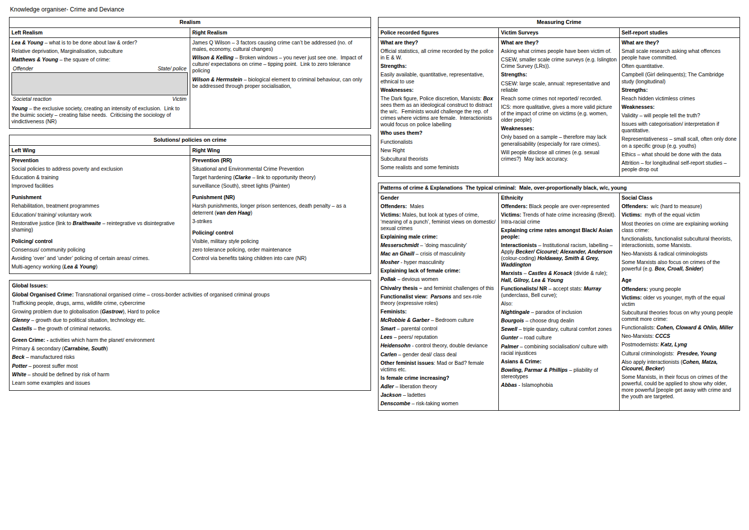Knowledge organiser- Crime and Deviance
| Realism |
| Left Realism | Right Realism |
| Lea & Young – what is to be done about law & order? Relative deprivation, Marginalisation, subculture Matthews & Young – the square of crime: / Offender / State/ police / / Societal reaction / Victim / Young – the exclusive society, creating an intensity of exclusion. Link to the buimic society – creating false needs. Criticising the sociology of vindictiveness (NR) | James Q Wilson – 3 factors causing crime can’t be addressed (no. of males, economy, cultural changes) Wilson & Kelling – Broken windows – you never just see one. Impact of culture/ expectations on crime – tipping point. Link to zero tolerance policing Wilson & Herrnstein – biological element to criminal behaviour, can only be addressed through proper socialisation, |
| Solutions/ policies on crime |
| Left Wing | Right Wing |
| Prevention Social policies to address poverty and exclusion Education & training Improved facilities Punishment Rehabilitation, treatment programmes Education/ training/ voluntary work Restorative justice (link to Braithwaite – reintegrative vs disintegrative shaming) Policing/ control Consensus/ community policing Avoiding ‘over’ and ‘under’ policing of certain areas/ crimes. Multi-agency working ( Lea & Young ) | Prevention (RR) Situational and Environmental Crime Prevention Target hardening ( Clarke – link to opportunity theory) surveillance (South), street lights (Painter) Punishment (NR) Harsh punishments, longer prison sentences, death penalty – as a deterrent ( van den Haag ) 3-strikes Policing/ control Visible, military style policing zero tolerance policing, order maintenance Control via benefits taking children into care (NR) |
| Global Issues: Global Organised Crime: Transnational organised crime – cross-border activities of organised criminal groups Trafficking people, drugs, arms, wildlife crime, cybercrime Growing problem due to globalisation ( Gastrow ), Hard to police Glenny – growth due to political situation, technology etc. Castells – the growth of criminal networks. Green Crime: - activities which harm the planet/ environment Primary & secondary ( Carrabine, South ) Beck – manufactured risks Potter – poorest suffer most White – should be defined by risk of harm Learn some examples and issues |
| Measuring Crime |
| Police recorded figures | Victim Surveys | Self-report studies |
| What are they? Official statistics, all crime recorded by the police in E & W. Strengths: Easily available, quantitative, representative, ethnical to use Weaknesses: The Dark figure, Police discretion, Marxists: Box sees them as an ideological construct to distract the w/c. Feminists would challenge the rep. of crimes where victims are female. Interactionists would focus on police labelling Who uses them? Functionalists New Right Subcultural theorists Some realists and some feminists | What are they? Asking what crimes people have been victim of. CSEW, smaller scale crime surveys (e.g. Islington Crime Survey (LRs)). Strengths: CSEW: large scale, annual: representative and reliable Reach some crimes not reported/ recorded. ICS: more qualitative, gives a more valid picture of the impact of crime on victims (e.g. women, older people) Weaknesses: Only based on a sample – therefore may lack generalisability (especially for rare crimes). Will people disclose all crimes (e.g. sexual crimes?) May lack accuracy. | What are they? Small scale research asking what offences people have committed. Often quantitative. Campbell (Girl delinquents); The Cambridge study (longitudinal) Strengths: Reach hidden victimless crimes Weaknesses: Validity – will people tell the truth? Issues with categorisation/ interpretation if quantitative. Representativeness – small scall, often only done on a specific group (e.g. youths) Ethics – what should be done with the data Attrition – for longitudinal self-report studies – people drop out |
| Patterns of crime & Explanations The typical criminal: Male, over-proportionally black, w/c, young |
| Gender Offenders: Males Victims: Males, but look at types of crime, ‘meaning of a punch’, feminist views on domestic/ sexual crimes Explaining male crime: Messerschmidt – ‘doing masculinity’ Mac an Ghaill – crisis of masculinity Mosher - hyper masculinity Explaining lack of female crime: Pollak – devious women Chivalry thesis – and feminist challenges of this Functionalist view: Parsons and sex-role theory (expressive roles) Feminists: McRobbie & Garber – Bedroom culture Smart – parental control Lees – peers/ reputation Heidensohn - control theory, double deviance Carlen – gender deal/ class deal Other feminist issues : Mad or Bad? female victims etc. Is female crime increasing? Adler – liberation theory Jackson – ladettes Denscombe – risk-taking women | Ethnicity Offenders: Black people are over-represented Victims: Trends of hate crime increasing (Brexit). Intra-racial crime Explaining crime rates amongst Black/ Asian people: Interactionists – Institutional racism, labelling – Apply Becker/ Cicourel; Alexander, Anderson (colour-coding) Holdaway, Smith & Grey, Waddington Marxists – Castles & Kosack (divide & rule); Hall, Gilroy, Lea & Young Functionalists/ NR – accept stats: Murray (underclass, Bell curve); Also: Nightingale – paradox of inclusion Bourgois – choose drug dealin Sewell – triple quandary, cultural comfort zones Gunter – road culture Palmer – combining socialisation/ culture with racial injustices Asians & Crime: Bowling, Parmar & Phillips – pliability of stereotypes Abbas - Islamophobia | Social Class Offenders: w/c (hard to measure) Victims: myth of the equal victim Most theories on crime are explaining working class crime: functionalists, functionalist subcultural theorists, interactionists, some Marxists. Neo-Marxists & radical criminologists Some Marxists also focus on crimes of the powerful (e.g. Box, Croall, Snider ) Age Offenders: young people Victims: older vs younger, myth of the equal victim Subcultural theories focus on why young people commit more crime: Functionalists: Cohen, Cloward & Ohlin, Miller Neo-Marxists: CCCS Postmodernists: Katz, Lyng Cultural criminologists: Presdee, Young Also apply interactionists ( Cohen, Matza, Cicourel, Becker ) Some Marxists, in their focus on crimes of the powerful, could be applied to show why older, more powerful [people get away with crime and the youth are targeted. |